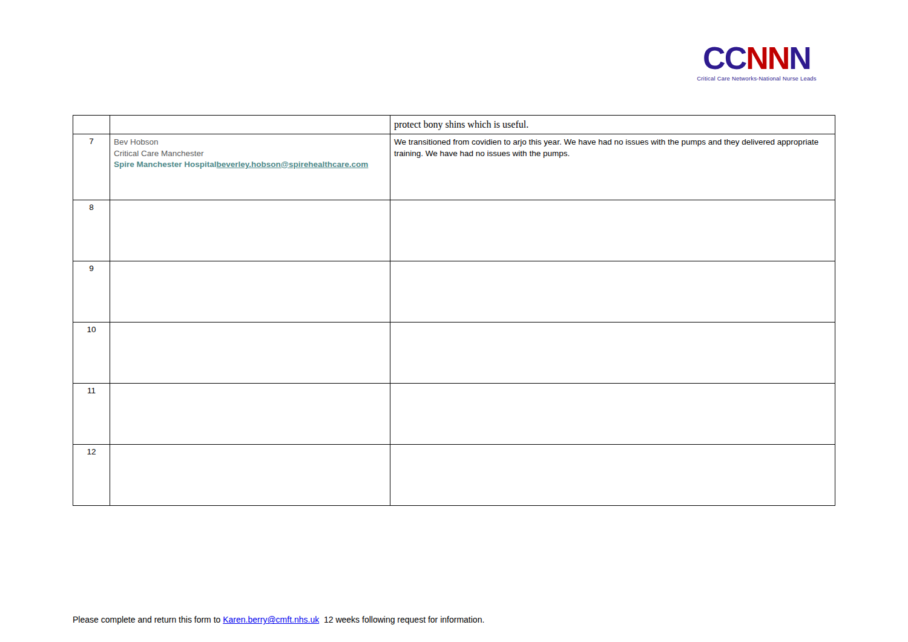CC NNN
Critical Care Networks-National Nurse Leads
| | | protect bony shins which is useful. |
| 7 | Bev Hobson Critical Care Manchester Spire Manchester Hospital beverley.hobson@spirehealthcare.com | We transitioned from covidien to arjo this year. We have had no issues with the pumps and they delivered appropriate training. We have had no issues with the pumps. |
| 8 | | |
| 9 | | |
| 10 | | |
| 11 | | |
| 12 | | |
Please complete and return this form to Karen.berry@cmft.nhs.uk 12 weeks following request for information.